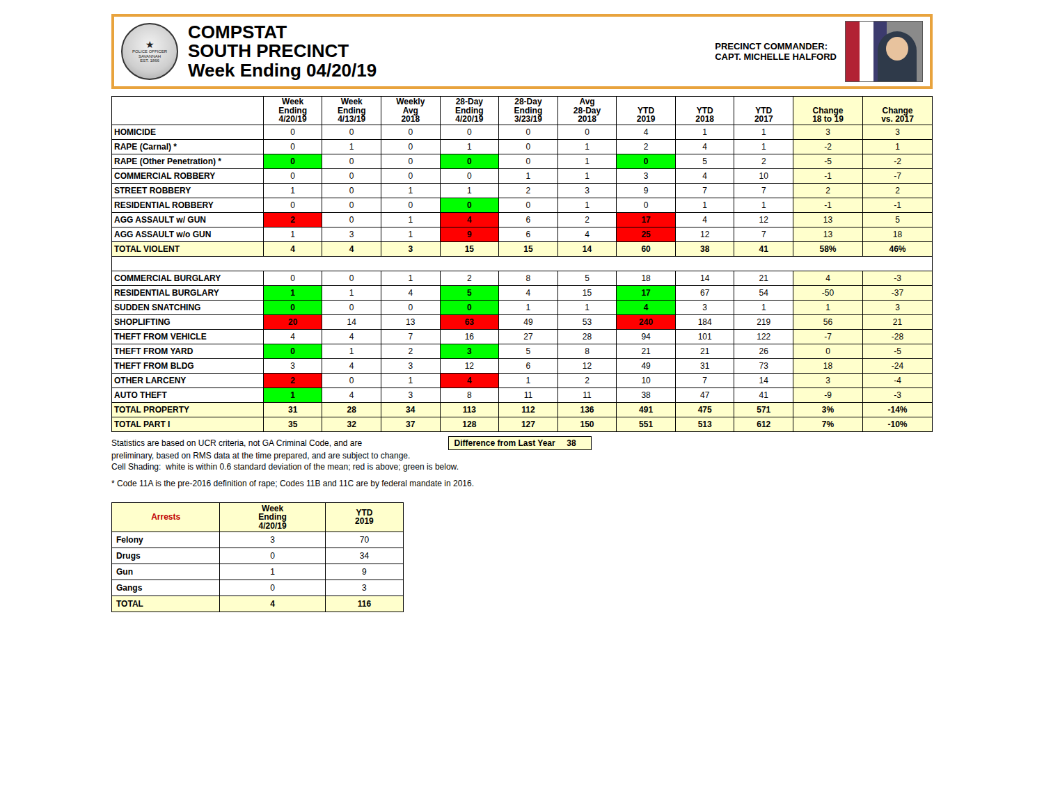★
POLICE OFFICER
SAVANNAH
EST. 1866
COMPSTAT
SOUTH PRECINCT
Week Ending 04/20/19
PRECINCT COMMANDER:
CAPT. MICHELLE HALFORD
| | Week Ending 4/20/19 | Week Ending 4/13/19 | Weekly Avg 2018 | 28-Day Ending 4/20/19 | 28-Day Ending 3/23/19 | Avg 28-Day 2018 | YTD 2019 | YTD 2018 | YTD 2017 | Change 18 to 19 | Change vs. 2017 |
| --- | --- | --- | --- | --- | --- | --- | --- | --- | --- | --- | --- |
| HOMICIDE | 0 | 0 | 0 | 0 | 0 | 0 | 4 | 1 | 1 | 3 | 3 |
| RAPE (Carnal) * | 0 | 1 | 0 | 1 | 0 | 1 | 2 | 4 | 1 | -2 | 1 |
| RAPE (Other Penetration) * | 0 | 0 | 0 | 0 | 0 | 1 | 0 | 5 | 2 | -5 | -2 |
| COMMERCIAL ROBBERY | 0 | 0 | 0 | 0 | 1 | 1 | 3 | 4 | 10 | -1 | -7 |
| STREET ROBBERY | 1 | 0 | 1 | 1 | 2 | 3 | 9 | 7 | 7 | 2 | 2 |
| RESIDENTIAL ROBBERY | 0 | 0 | 0 | 0 | 0 | 1 | 0 | 1 | 1 | -1 | -1 |
| AGG ASSAULT w/ GUN | 2 | 0 | 1 | 4 | 6 | 2 | 17 | 4 | 12 | 13 | 5 |
| AGG ASSAULT w/o GUN | 1 | 3 | 1 | 9 | 6 | 4 | 25 | 12 | 7 | 13 | 18 |
| TOTAL VIOLENT | 4 | 4 | 3 | 15 | 15 | 14 | 60 | 38 | 41 | 58% | 46% |
| COMMERCIAL BURGLARY | 0 | 0 | 1 | 2 | 8 | 5 | 18 | 14 | 21 | 4 | -3 |
| RESIDENTIAL BURGLARY | 1 | 1 | 4 | 5 | 4 | 15 | 17 | 67 | 54 | -50 | -37 |
| SUDDEN SNATCHING | 0 | 0 | 0 | 0 | 1 | 1 | 4 | 3 | 1 | 1 | 3 |
| SHOPLIFTING | 20 | 14 | 13 | 63 | 49 | 53 | 240 | 184 | 219 | 56 | 21 |
| THEFT FROM VEHICLE | 4 | 4 | 7 | 16 | 27 | 28 | 94 | 101 | 122 | -7 | -28 |
| THEFT FROM YARD | 0 | 1 | 2 | 3 | 5 | 8 | 21 | 21 | 26 | 0 | -5 |
| THEFT FROM BLDG | 3 | 4 | 3 | 12 | 6 | 12 | 49 | 31 | 73 | 18 | -24 |
| OTHER LARCENY | 2 | 0 | 1 | 4 | 1 | 2 | 10 | 7 | 14 | 3 | -4 |
| AUTO THEFT | 1 | 4 | 3 | 8 | 11 | 11 | 38 | 47 | 41 | -9 | -3 |
| TOTAL PROPERTY | 31 | 28 | 34 | 113 | 112 | 136 | 491 | 475 | 571 | 3% | -14% |
| TOTAL PART I | 35 | 32 | 37 | 128 | 127 | 150 | 551 | 513 | 612 | 7% | -10% |
Statistics are based on UCR criteria, not GA Criminal Code, and are Difference from Last Year 38
preliminary, based on RMS data at the time prepared, and are subject to change.
Cell Shading: white is within 0.6 standard deviation of the mean; red is above; green is below.
* Code 11A is the pre-2016 definition of rape; Codes 11B and 11C are by federal mandate in 2016.
| Arrests | Week Ending 4/20/19 | YTD 2019 |
| --- | --- | --- |
| Felony | 3 | 70 |
| Drugs | 0 | 34 |
| Gun | 1 | 9 |
| Gangs | 0 | 3 |
| TOTAL | 4 | 116 |